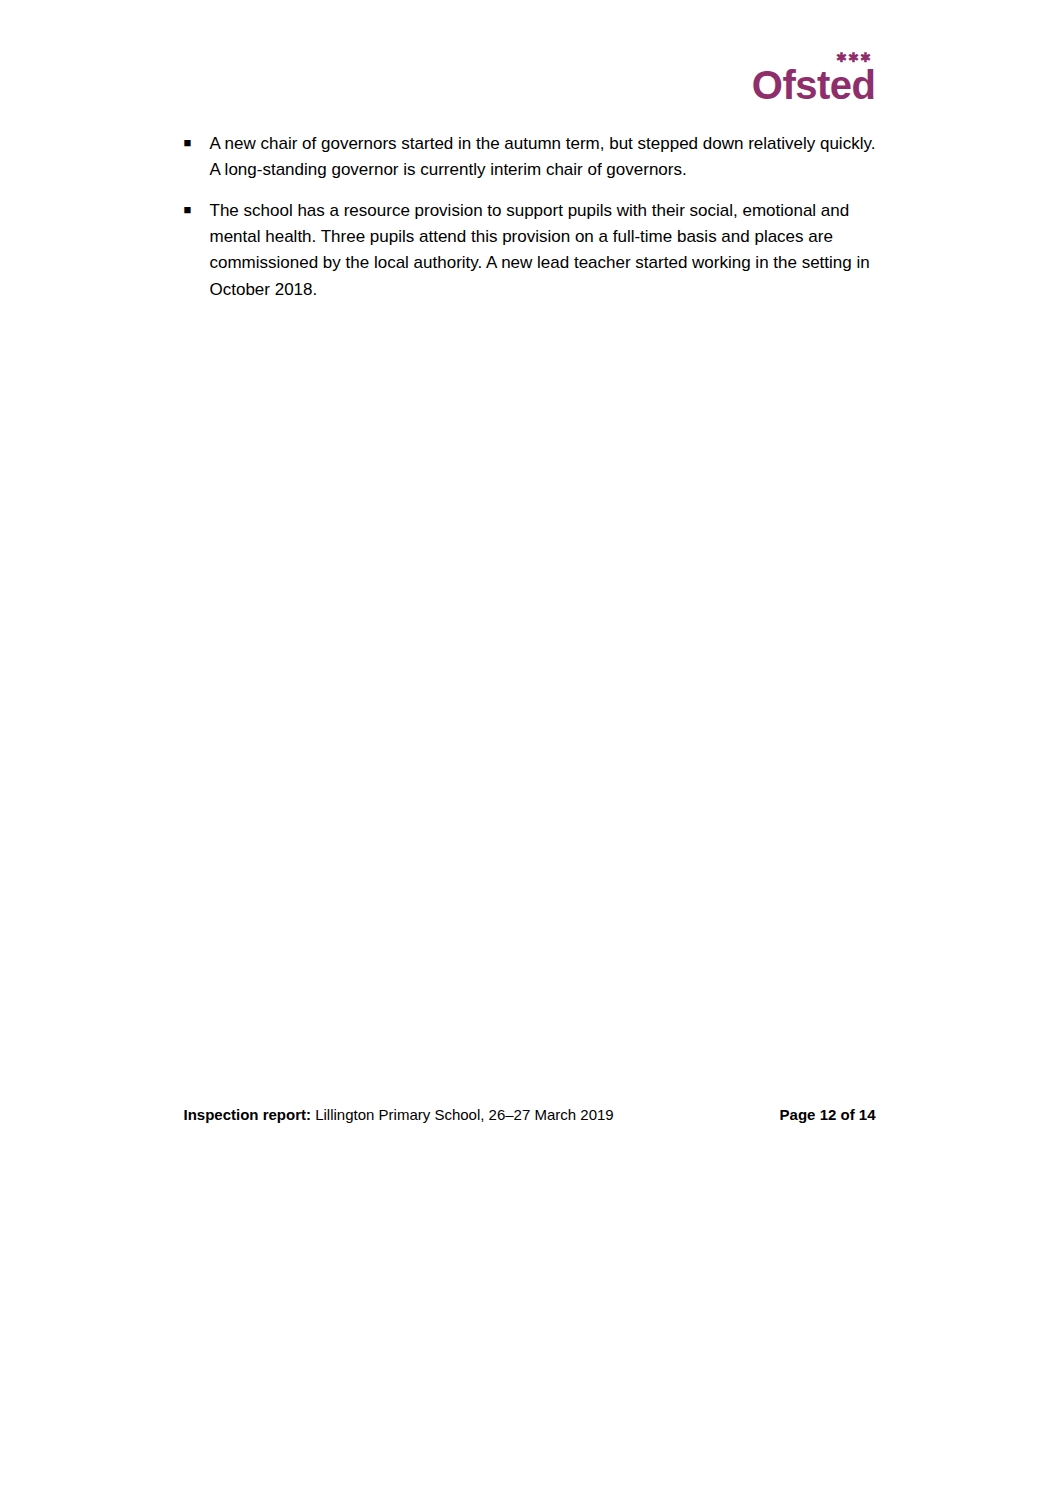✱✱✱
Ofsted
A new chair of governors started in the autumn term, but stepped down relatively quickly. A long-standing governor is currently interim chair of governors.
The school has a resource provision to support pupils with their social, emotional and mental health. Three pupils attend this provision on a full-time basis and places are commissioned by the local authority. A new lead teacher started working in the setting in October 2018.
Inspection report: Lillington Primary School, 26–27 March 2019 Page 12 of 14